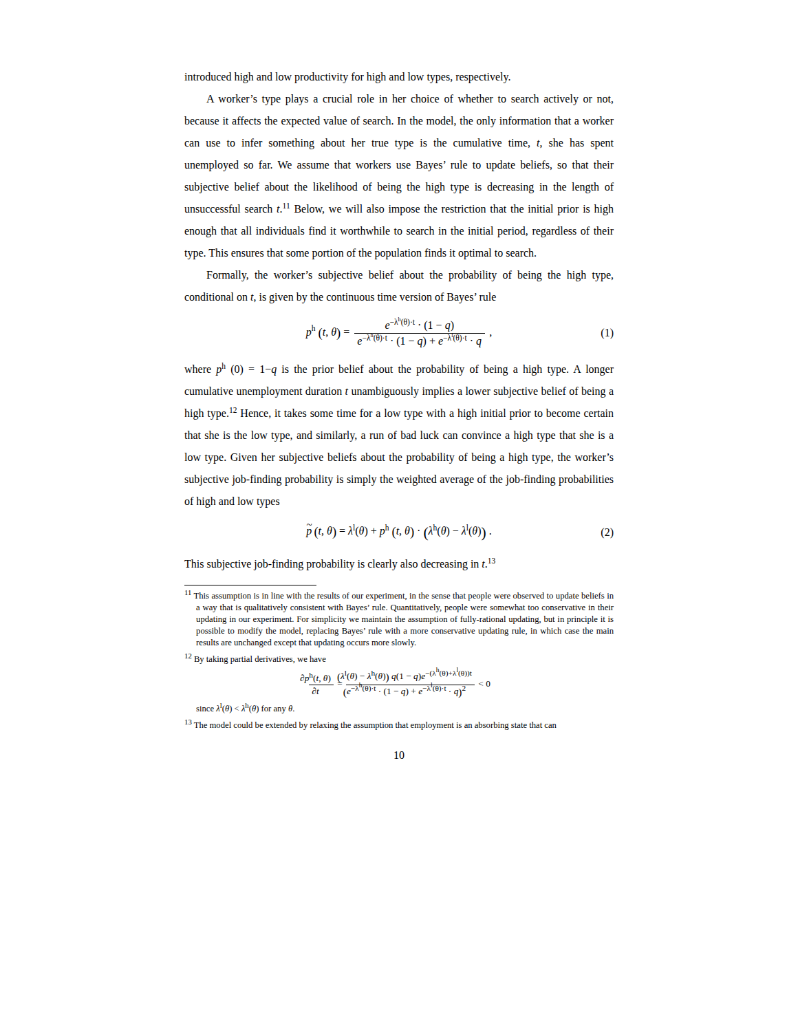introduced high and low productivity for high and low types, respectively.
A worker’s type plays a crucial role in her choice of whether to search actively or not, because it affects the expected value of search. In the model, the only information that a worker can use to infer something about her true type is the cumulative time, t, she has spent unemployed so far. We assume that workers use Bayes’ rule to update beliefs, so that their subjective belief about the likelihood of being the high type is decreasing in the length of unsuccessful search t.11 Below, we will also impose the restriction that the initial prior is high enough that all individuals find it worthwhile to search in the initial period, regardless of their type. This ensures that some portion of the population finds it optimal to search.
Formally, the worker’s subjective belief about the probability of being the high type, conditional on t, is given by the continuous time version of Bayes’ rule
ph (t, θ) = e−λh(θ)·t · (1 − q) e−λh(θ)·t · (1 − q) + e−λl(θ)·t · q , (1)
where ph (0) = 1−q is the prior belief about the probability of being a high type. A longer cumulative unemployment duration t unambiguously implies a lower subjective belief of being a high type.12 Hence, it takes some time for a low type with a high initial prior to become certain that she is the low type, and similarly, a run of bad luck can convince a high type that she is a low type. Given her subjective beliefs about the probability of being a high type, the worker’s subjective job-finding probability is simply the weighted average of the job-finding probabilities of high and low types
~p (t, θ) = λl(θ) + ph (t, θ) · (λh(θ) − λl(θ)) . (2)
This subjective job-finding probability is clearly also decreasing in t.13
11 This assumption is in line with the results of our experiment, in the sense that people were observed to update beliefs in a way that is qualitatively consistent with Bayes’ rule. Quantitatively, people were somewhat too conservative in their updating in our experiment. For simplicity we maintain the assumption of fully-rational updating, but in principle it is possible to modify the model, replacing Bayes’ rule with a more conservative updating rule, in which case the main results are unchanged except that updating occurs more slowly.
12 By taking partial derivatives, we have ∂ph(t, θ) ∂t = (λl(θ) − λh(θ)) q(1 − q)e−(λh(θ)+λl(θ))t (e−λh(θ)·t · (1 − q) + e−λl(θ)·t · q)2 < 0 since λl(θ) < λh(θ) for any θ.
13 The model could be extended by relaxing the assumption that employment is an absorbing state that can
10